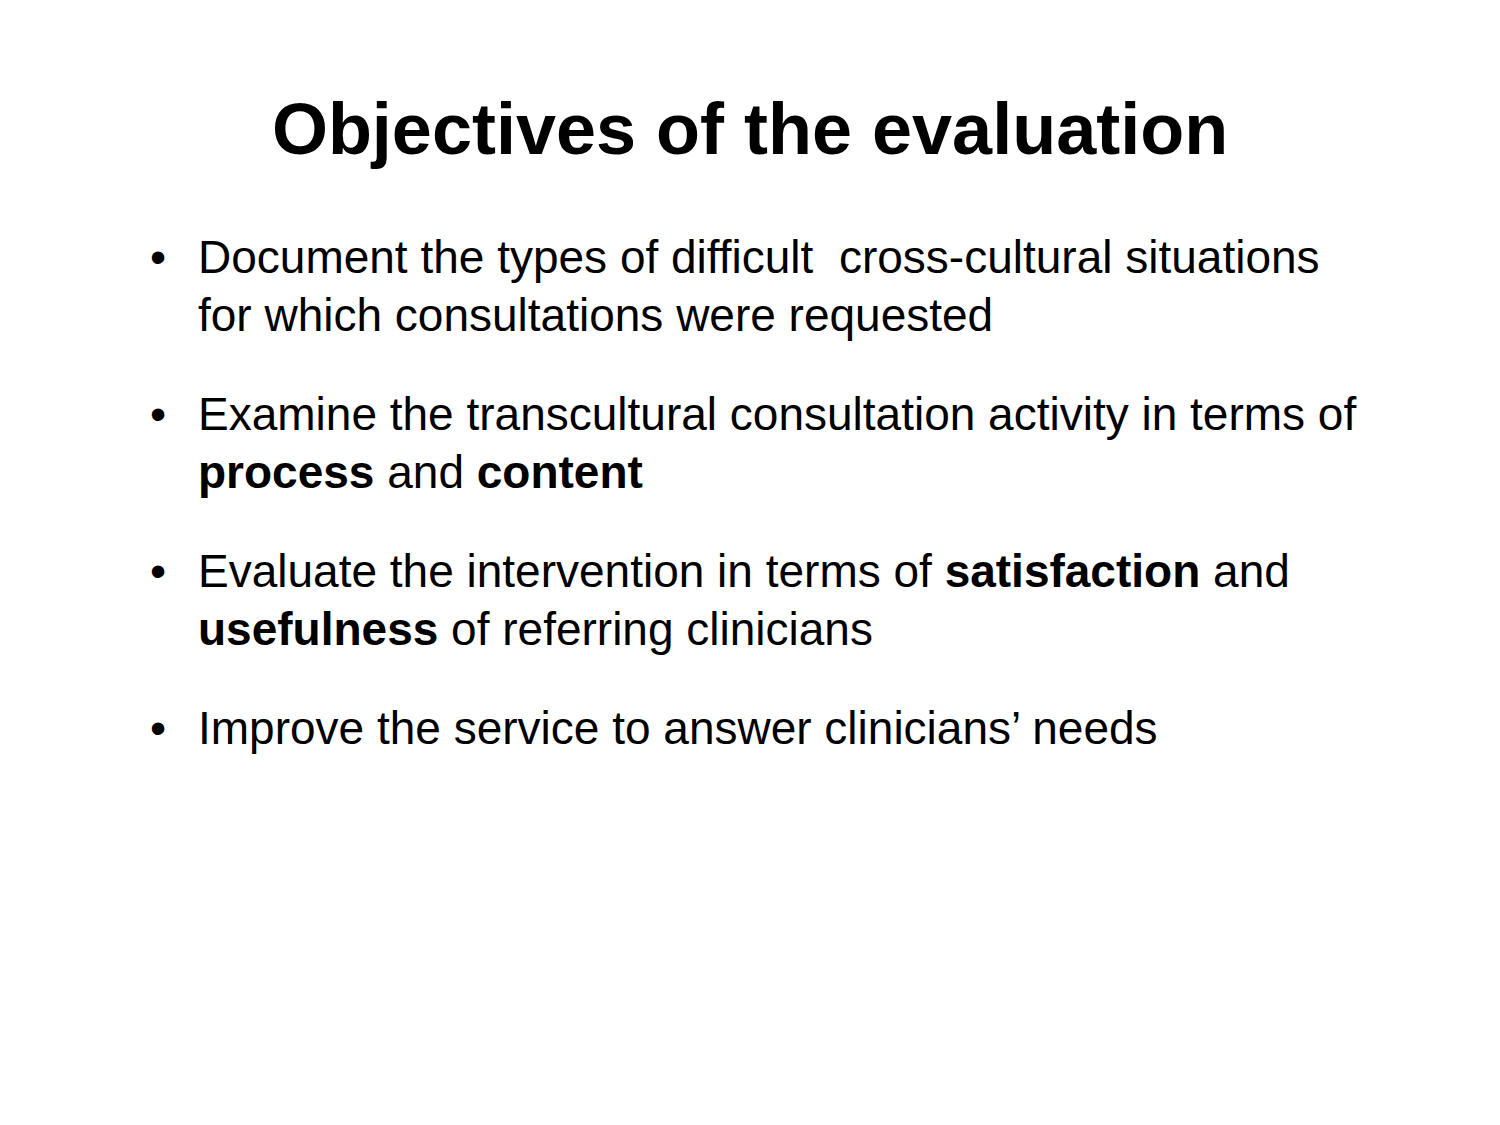Objectives of the evaluation
Document the types of difficult cross-cultural situations for which consultations were requested
Examine the transcultural consultation activity in terms of process and content
Evaluate the intervention in terms of satisfaction and usefulness of referring clinicians
Improve the service to answer clinicians’ needs